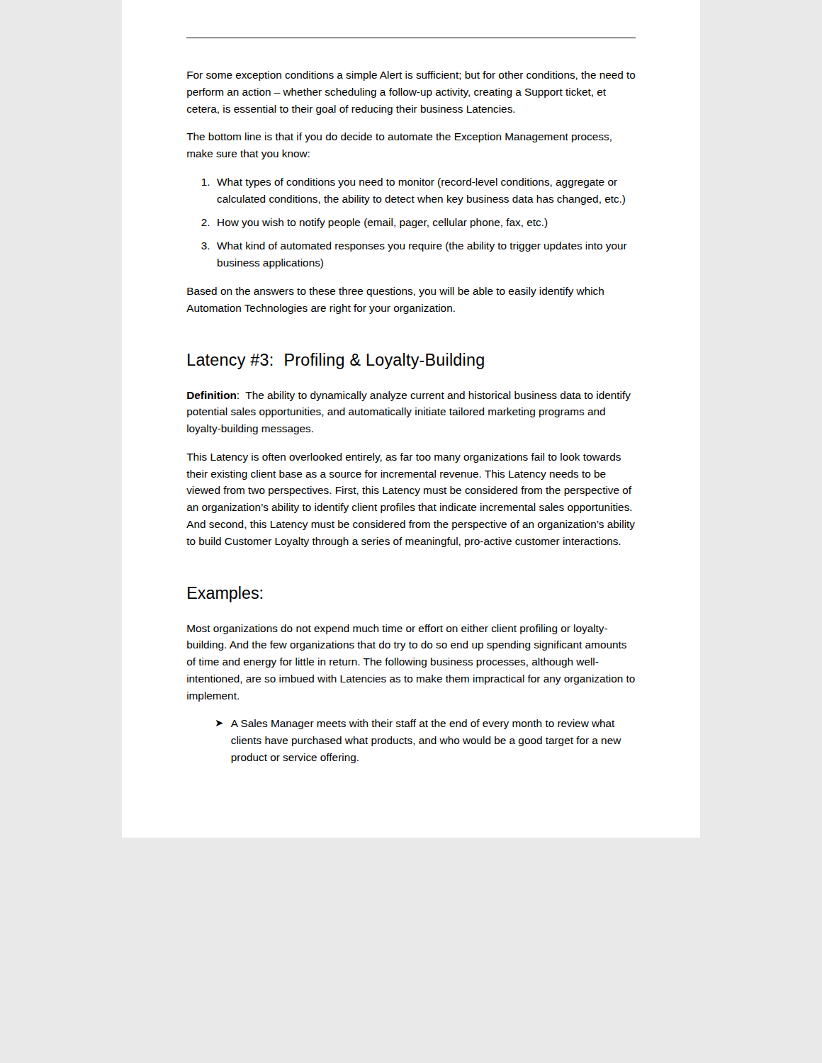For some exception conditions a simple Alert is sufficient; but for other conditions, the need to perform an action – whether scheduling a follow-up activity, creating a Support ticket, et cetera, is essential to their goal of reducing their business Latencies.
The bottom line is that if you do decide to automate the Exception Management process, make sure that you know:
What types of conditions you need to monitor (record-level conditions, aggregate or calculated conditions, the ability to detect when key business data has changed, etc.)
How you wish to notify people (email, pager, cellular phone, fax, etc.)
What kind of automated responses you require (the ability to trigger updates into your business applications)
Based on the answers to these three questions, you will be able to easily identify which Automation Technologies are right for your organization.
Latency #3: Profiling & Loyalty-Building
Definition: The ability to dynamically analyze current and historical business data to identify potential sales opportunities, and automatically initiate tailored marketing programs and loyalty-building messages.
This Latency is often overlooked entirely, as far too many organizations fail to look towards their existing client base as a source for incremental revenue. This Latency needs to be viewed from two perspectives. First, this Latency must be considered from the perspective of an organization’s ability to identify client profiles that indicate incremental sales opportunities. And second, this Latency must be considered from the perspective of an organization’s ability to build Customer Loyalty through a series of meaningful, pro-active customer interactions.
Examples:
Most organizations do not expend much time or effort on either client profiling or loyalty-building. And the few organizations that do try to do so end up spending significant amounts of time and energy for little in return. The following business processes, although well-intentioned, are so imbued with Latencies as to make them impractical for any organization to implement.
➤
A Sales Manager meets with their staff at the end of every month to review what clients have purchased what products, and who would be a good target for a new product or service offering.